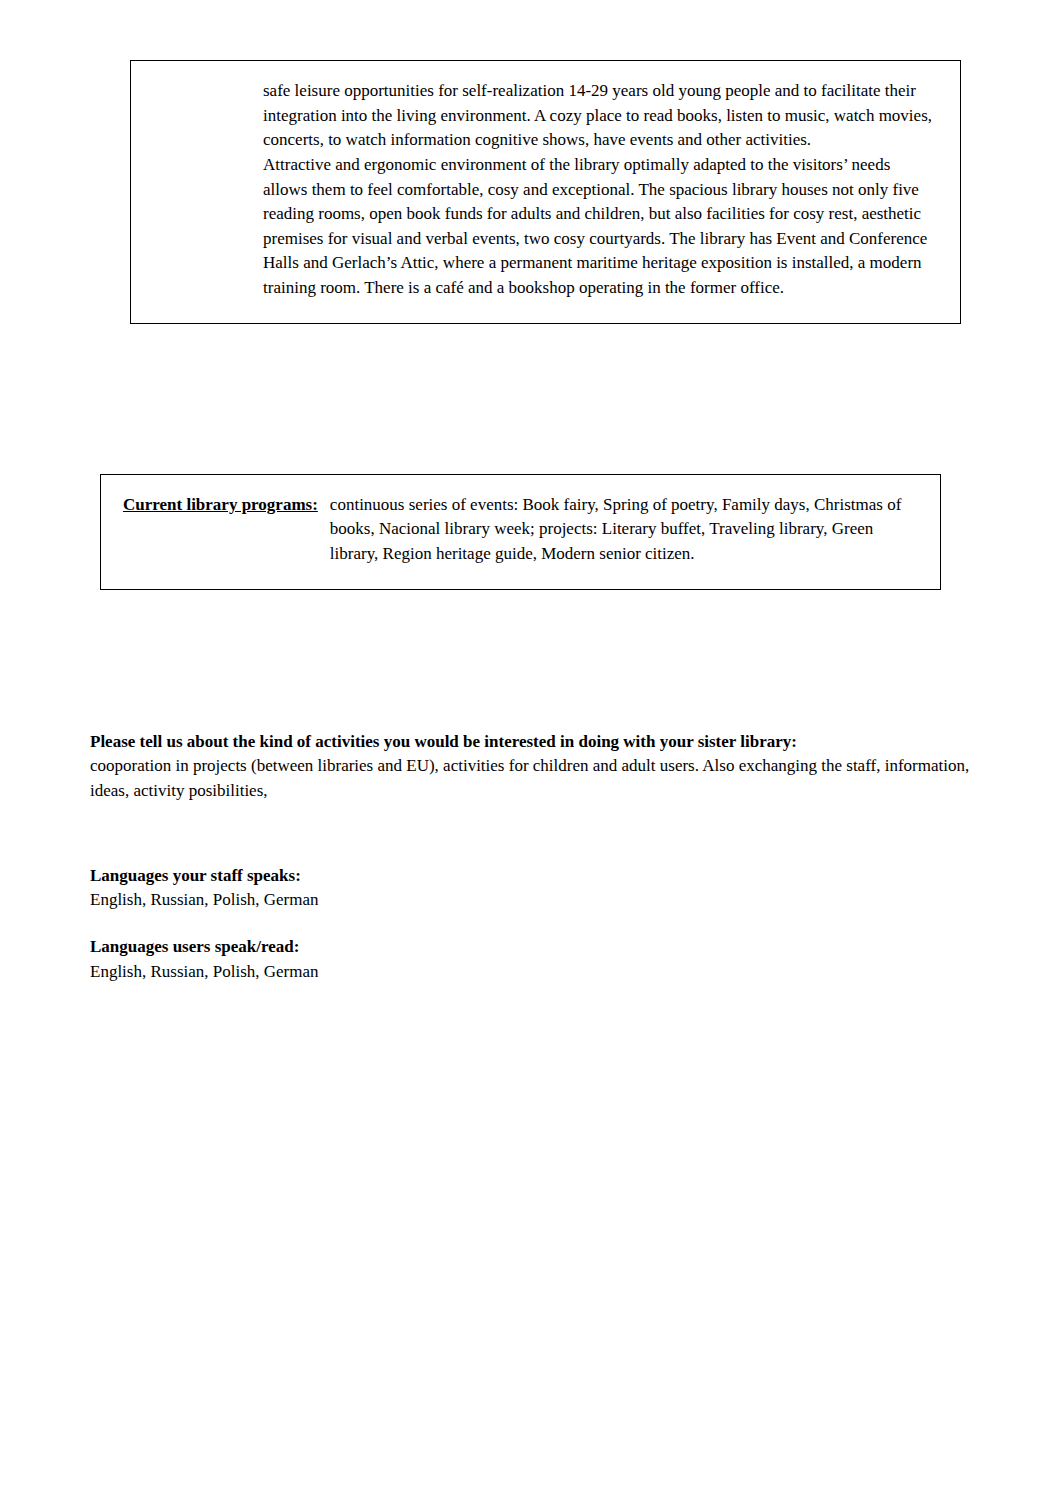safe leisure opportunities for self-realization 14-29 years old young people and to facilitate their integration into the living environment. A cozy place to read books, listen to music, watch movies, concerts, to watch information cognitive shows, have events and other activities.
Attractive and ergonomic environment of the library optimally adapted to the visitors’ needs allows them to feel comfortable, cosy and exceptional. The spacious library houses not only five reading rooms, open book funds for adults and children, but also facilities for cosy rest, aesthetic premises for visual and verbal events, two cosy courtyards. The library has Event and Conference Halls and Gerlach’s Attic, where a permanent maritime heritage exposition is installed, a modern training room. There is a café and a bookshop operating in the former office.
Current library programs: continuous series of events: Book fairy, Spring of poetry, Family days, Christmas of books, Nacional library week; projects: Literary buffet, Traveling library, Green library, Region heritage guide, Modern senior citizen.
Please tell us about the kind of activities you would be interested in doing with your sister library:
cooporation in projects (between libraries and EU), activities for children and adult users. Also exchanging the staff, information, ideas, activity posibilities,
Languages your staff speaks:
English, Russian, Polish, German
Languages users speak/read:
English, Russian, Polish, German